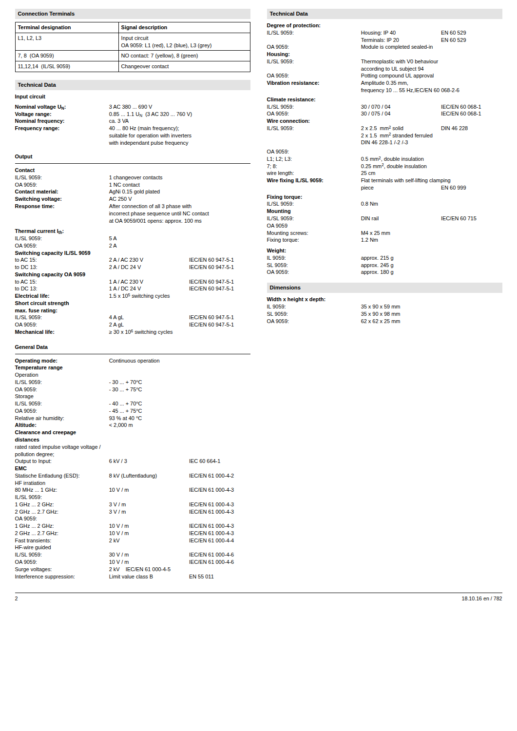Connection Terminals
| Terminal designation | Signal description |
| --- | --- |
| L1, L2, L3 | Input circuit OA 9059: L1 (red), L2 (blue), L3 (grey) |
| 7, 8 (OA 9059) | NO contact: 7 (yellow), 8 (green) |
| 11,12,14 (IL/SL 9059) | Changeover contact |
Technical Data
Input circuit
| Nominal voltage U N : | 3 AC 380 ... 690 V |
| Voltage range: | 0.85 ... 1.1 U N (3 AC 320 ... 760 V) |
| Nominal frequency: | ca. 3 VA |
| Frequency range: | 40 ... 80 Hz (main frequency); suitable for operation with inverters with independant pulse frequency |
Output
| Contact | | |
| IL/SL 9059: | 1 changeover contacts |
| OA 9059: | 1 NC contact |
| Contact material: | AgNi 0.15 gold plated |
| Switching voltage: | AC 250 V |
| Response time: | After connection of all 3 phase with incorrect phase sequence until NC contact at OA 9059/001 opens: approx. 100 ms |
| Thermal current I th : | | |
| IL/SL 9059: | 5 A |
| OA 9059: | 2 A |
| Switching capacity IL/SL 9059 | | |
| to AC 15: | 2 A / AC 230 V | IEC/EN 60 947-5-1 |
| to DC 13: | 2 A / DC 24 V | IEC/EN 60 947-5-1 |
| Switching capacity OA 9059 | | |
| to AC 15: | 1 A / AC 230 V | IEC/EN 60 947-5-1 |
| to DC 13: | 1 A / DC 24 V | IEC/EN 60 947-5-1 |
| Electrical life: | 1.5 x 10 5 switching cycles |
| Short circuit strength | | |
| max. fuse rating: | | |
| IL/SL 9059: | 4 A gL | IEC/EN 60 947-5-1 |
| OA 9059: | 2 A gL | IEC/EN 60 947-5-1 |
| Mechanical life: | ≥ 30 x 10 6 switching cycles |
General Data
| Operating mode: | Continuous operation |
| Temperature range | | |
| Operation | | |
| IL/SL 9059: | - 30 ... + 70°C |
| OA 9059: | - 30 ... + 75°C |
| Storage | | |
| IL/SL 9059: | - 40 ... + 70°C |
| OA 9059: | - 45 ... + 75°C |
| Relative air humidity: | 93 % at 40 °C |
| Altitude: | < 2,000 m |
| Clearance and creepage | | |
| distances | | |
| rated rated impulse voltage voltage / |
| pollution degree; |
| Output to Input: | 6 kV / 3 | IEC 60 664-1 |
| EMC | | |
| Statische Entladung (ESD): | 8 kV (Luftentladung) | IEC/EN 61 000-4-2 |
| HF irratiation | | |
| 80 MHz ... 1 GHz: | 10 V / m | IEC/EN 61 000-4-3 |
| IL/SL 9059: | | |
| 1 GHz ... 2 GHz: | 3 V / m | IEC/EN 61 000-4-3 |
| 2 GHz ... 2.7 GHz: | 3 V / m | IEC/EN 61 000-4-3 |
| OA 9059: | | |
| 1 GHz ... 2 GHz: | 10 V / m | IEC/EN 61 000-4-3 |
| 2 GHz ... 2.7 GHz: | 10 V / m | IEC/EN 61 000-4-3 |
| Fast transients: | 2 kV | IEC/EN 61 000-4-4 |
| HF-wire guided | | |
| IL/SL 9059: | 30 V / m | IEC/EN 61 000-4-6 |
| OA 9059: | 10 V / m | IEC/EN 61 000-4-6 |
| Surge voltages: | 2 kV IEC/EN 61 000-4-5 |
| Interference suppression: | Limit value class B | EN 55 011 |
Technical Data
| Degree of protection: | | |
| IL/SL 9059: | Housing: IP 40 | EN 60 529 |
| | Terminals: IP 20 | EN 60 529 |
| OA 9059: | Module is completed sealed-in |
| Housing: | | |
| IL/SL 9059: | Thermoplastic with V0 behaviour according to UL subject 94 |
| OA 9059: | Potting compound UL approval |
| Vibration resistance: | Amplitude 0.35 mm, frequency 10 ... 55 Hz,IEC/EN 60 068-2-6 |
| Climate resistance: | | |
| IL/SL 9059: | 30 / 070 / 04 | IEC/EN 60 068-1 |
| OA 9059: | 30 / 075 / 04 | IEC/EN 60 068-1 |
| Wire connection: | | |
| IL/SL 9059: | 2 x 2.5 mm 2 solid | DIN 46 228 |
| | 2 x 1.5 mm 2 stranded ferruled DIN 46 228-1 /-2 /-3 |
| OA 9059: | | |
| L1; L2; L3: | 0.5 mm 2 , double insulation |
| 7; 8: | 0.25 mm 2 , double insulation |
| wire length: | 25 cm |
| Wire fixing IL/SL 9059: | Flat terminals with self-lifting clamping |
| | piece | EN 60 999 |
| Fixing torque: | | |
| IL/SL 9059: | 0.8 Nm |
| Mounting | | |
| IL/SL 9059: | DIN rail | IEC/EN 60 715 |
| OA 9059 | | |
| Mounting screws: | M4 x 25 mm |
| Fixing torque: | 1.2 Nm |
| Weight: | | |
| IL 9059: | approx. 215 g |
| SL 9059: | approx. 245 g |
| OA 9059: | approx. 180 g |
Dimensions
| Width x height x depth: | | |
| IL 9059: | 35 x 90 x 59 mm |
| SL 9059: | 35 x 90 x 98 mm |
| OA 9059: | 62 x 62 x 25 mm |
2 18.10.16 en / 782